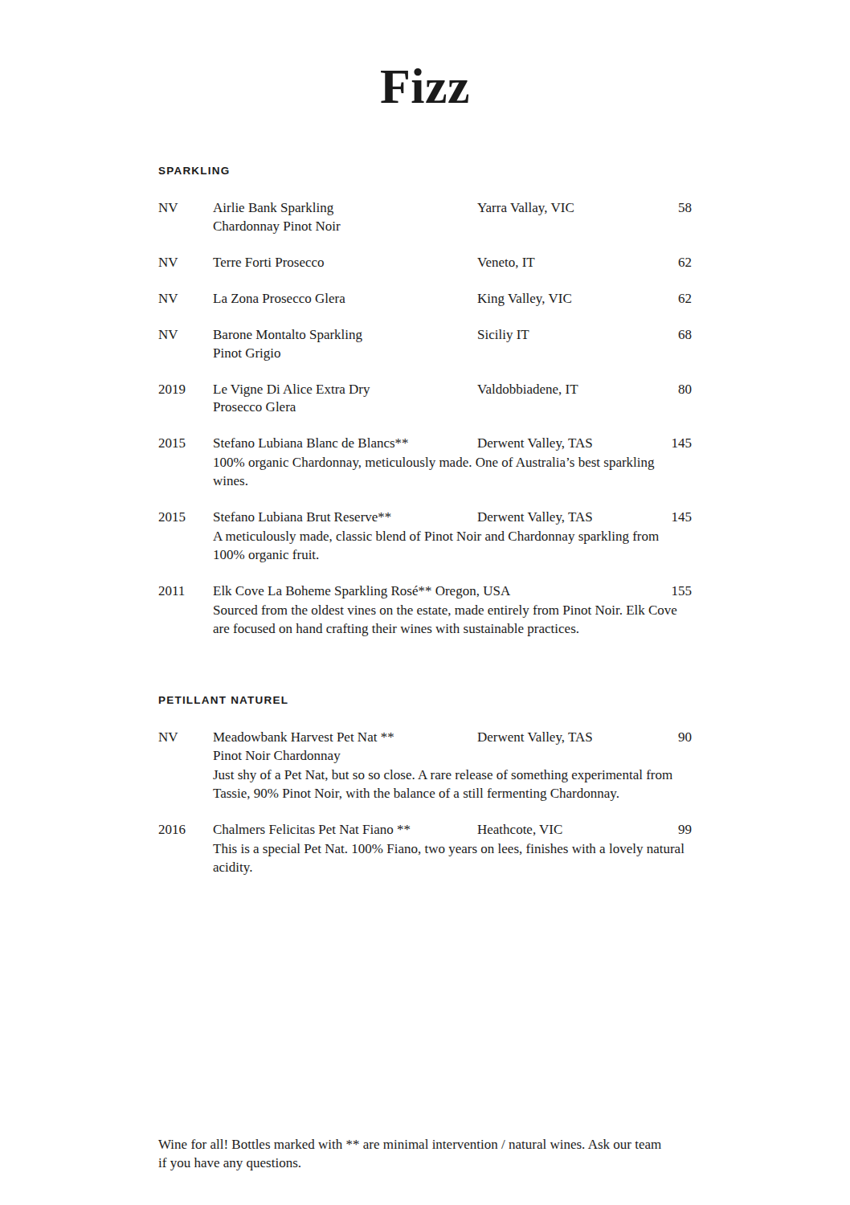Fizz
Sparkling
NV
Airlie Bank Sparkling
Chardonnay Pinot Noir
Yarra Vallay, VIC
58
NV
Terre Forti Prosecco
Veneto, IT
62
NV
La Zona Prosecco Glera
King Valley, VIC
62
NV
Barone Montalto Sparkling
Pinot Grigio
Siciliy IT
68
2019
Le Vigne Di Alice Extra Dry
Prosecco Glera
Valdobbiadene, IT
80
2015
Stefano Lubiana Blanc de Blancs**
Derwent Valley, TAS
145
100% organic Chardonnay, meticulously made. One of Australia’s best sparkling wines.
2015
Stefano Lubiana Brut Reserve**
Derwent Valley, TAS
145
A meticulously made, classic blend of Pinot Noir and Chardonnay sparkling from 100% organic fruit.
2011
Elk Cove La Boheme Sparkling Rosé** Oregon, USA
155
Sourced from the oldest vines on the estate, made entirely from Pinot Noir. Elk Cove are focused on hand crafting their wines with sustainable practices.
Petillant Naturel
NV
Meadowbank Harvest Pet Nat **
Pinot Noir Chardonnay
Derwent Valley, TAS
90
Just shy of a Pet Nat, but so so close. A rare release of something experimental from Tassie, 90% Pinot Noir, with the balance of a still fermenting Chardonnay.
2016
Chalmers Felicitas Pet Nat Fiano **
Heathcote, VIC
99
This is a special Pet Nat. 100% Fiano, two years on lees, finishes with a lovely natural acidity.
Wine for all! Bottles marked with ** are minimal intervention / natural wines. Ask our team if you have any questions.